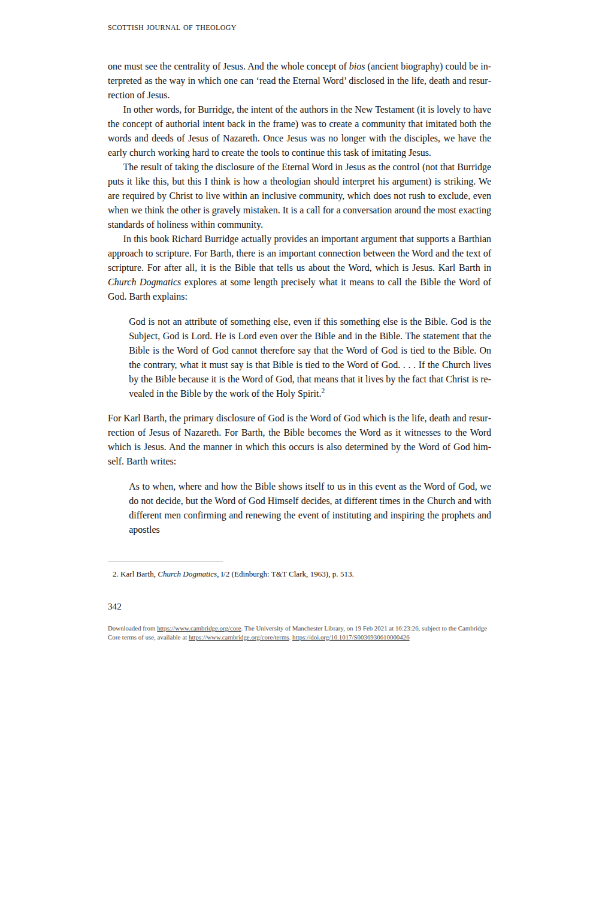scottish journal of theology
one must see the centrality of Jesus. And the whole concept of bios (ancient biography) could be interpreted as the way in which one can ‘read the Eternal Word’ disclosed in the life, death and resurrection of Jesus.
In other words, for Burridge, the intent of the authors in the New Testament (it is lovely to have the concept of authorial intent back in the frame) was to create a community that imitated both the words and deeds of Jesus of Nazareth. Once Jesus was no longer with the disciples, we have the early church working hard to create the tools to continue this task of imitating Jesus.
The result of taking the disclosure of the Eternal Word in Jesus as the control (not that Burridge puts it like this, but this I think is how a theologian should interpret his argument) is striking. We are required by Christ to live within an inclusive community, which does not rush to exclude, even when we think the other is gravely mistaken. It is a call for a conversation around the most exacting standards of holiness within community.
In this book Richard Burridge actually provides an important argument that supports a Barthian approach to scripture. For Barth, there is an important connection between the Word and the text of scripture. For after all, it is the Bible that tells us about the Word, which is Jesus. Karl Barth in Church Dogmatics explores at some length precisely what it means to call the Bible the Word of God. Barth explains:
God is not an attribute of something else, even if this something else is the Bible. God is the Subject, God is Lord. He is Lord even over the Bible and in the Bible. The statement that the Bible is the Word of God cannot therefore say that the Word of God is tied to the Bible. On the contrary, what it must say is that Bible is tied to the Word of God. . . . If the Church lives by the Bible because it is the Word of God, that means that it lives by the fact that Christ is revealed in the Bible by the work of the Holy Spirit.2
For Karl Barth, the primary disclosure of God is the Word of God which is the life, death and resurrection of Jesus of Nazareth. For Barth, the Bible becomes the Word as it witnesses to the Word which is Jesus. And the manner in which this occurs is also determined by the Word of God himself. Barth writes:
As to when, where and how the Bible shows itself to us in this event as the Word of God, we do not decide, but the Word of God Himself decides, at different times in the Church and with different men confirming and renewing the event of instituting and inspiring the prophets and apostles
Karl Barth, Church Dogmatics, I/2 (Edinburgh: T&T Clark, 1963), p. 513.
342
Downloaded from https://www.cambridge.org/core. The University of Manchester Library, on 19 Feb 2021 at 16:23:26, subject to the Cambridge Core terms of use, available at https://www.cambridge.org/core/terms. https://doi.org/10.1017/S0036930610000426